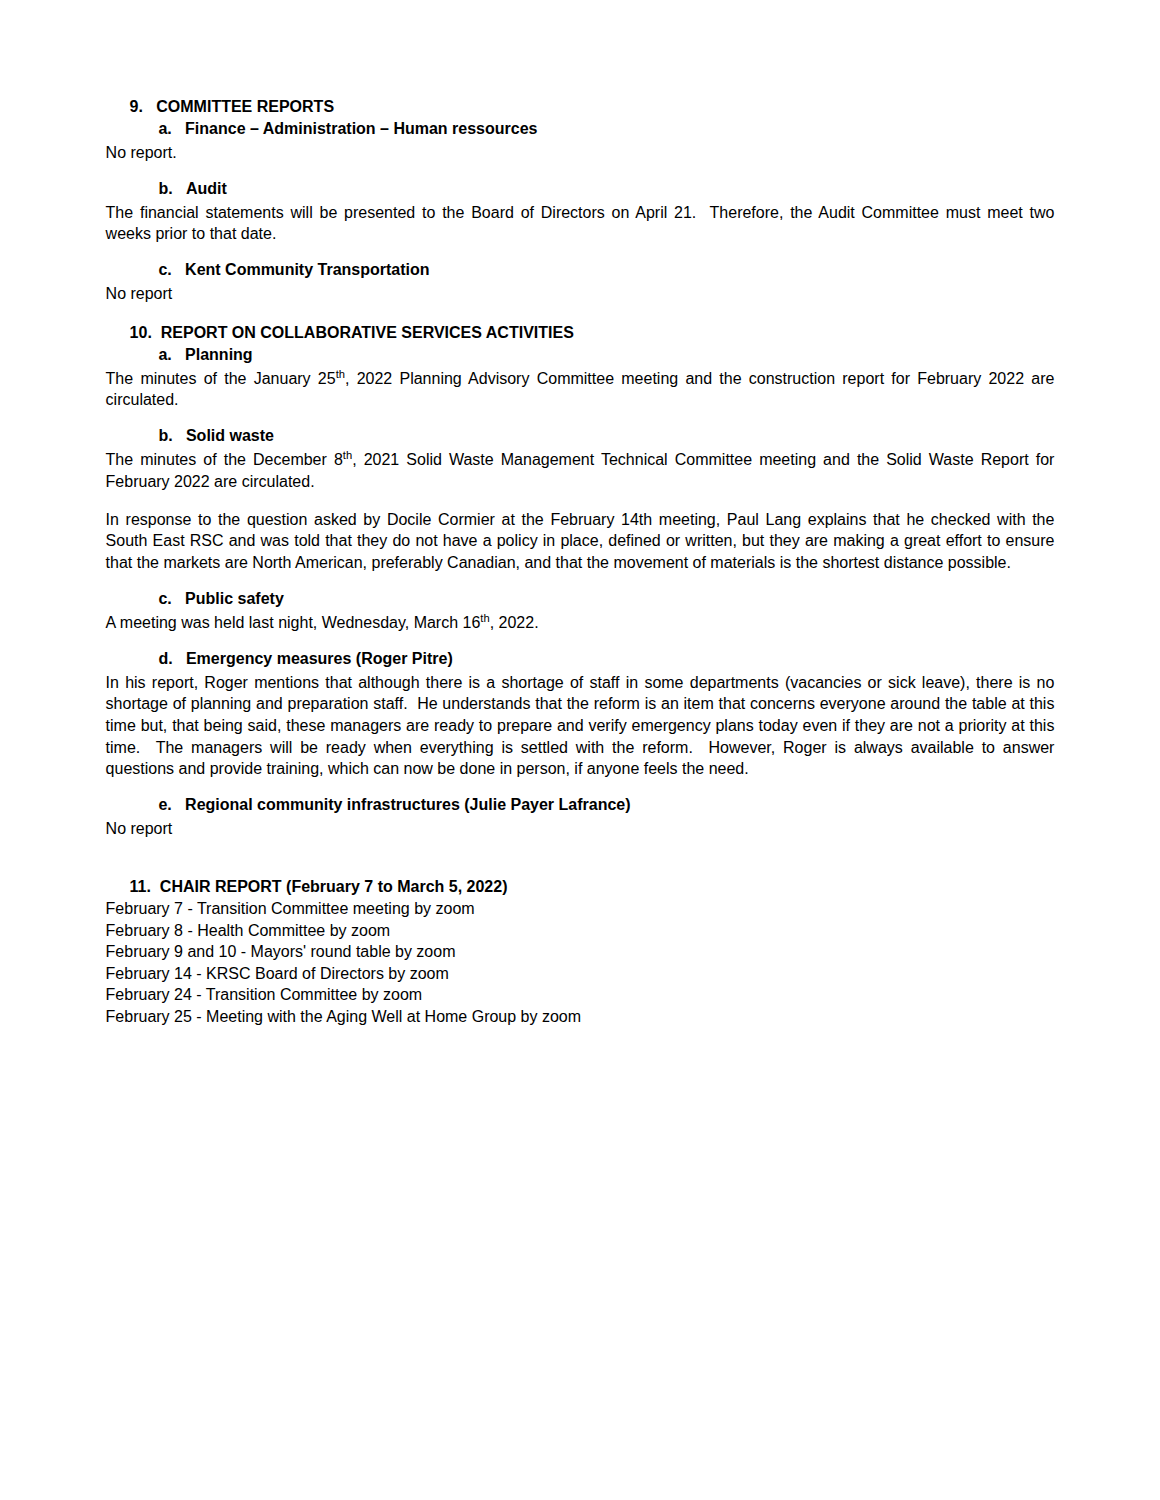9. COMMITTEE REPORTS
a. Finance – Administration – Human ressources
No report.
b. Audit
The financial statements will be presented to the Board of Directors on April 21. Therefore, the Audit Committee must meet two weeks prior to that date.
c. Kent Community Transportation
No report
10. REPORT ON COLLABORATIVE SERVICES ACTIVITIES
a. Planning
The minutes of the January 25th, 2022 Planning Advisory Committee meeting and the construction report for February 2022 are circulated.
b. Solid waste
The minutes of the December 8th, 2021 Solid Waste Management Technical Committee meeting and the Solid Waste Report for February 2022 are circulated.
In response to the question asked by Docile Cormier at the February 14th meeting, Paul Lang explains that he checked with the South East RSC and was told that they do not have a policy in place, defined or written, but they are making a great effort to ensure that the markets are North American, preferably Canadian, and that the movement of materials is the shortest distance possible.
c. Public safety
A meeting was held last night, Wednesday, March 16th, 2022.
d. Emergency measures (Roger Pitre)
In his report, Roger mentions that although there is a shortage of staff in some departments (vacancies or sick leave), there is no shortage of planning and preparation staff. He understands that the reform is an item that concerns everyone around the table at this time but, that being said, these managers are ready to prepare and verify emergency plans today even if they are not a priority at this time. The managers will be ready when everything is settled with the reform. However, Roger is always available to answer questions and provide training, which can now be done in person, if anyone feels the need.
e. Regional community infrastructures (Julie Payer Lafrance)
No report
11. CHAIR REPORT (February 7 to March 5, 2022)
February 7 - Transition Committee meeting by zoom
February 8 - Health Committee by zoom
February 9 and 10 - Mayors' round table by zoom
February 14 - KRSC Board of Directors by zoom
February 24 - Transition Committee by zoom
February 25 - Meeting with the Aging Well at Home Group by zoom